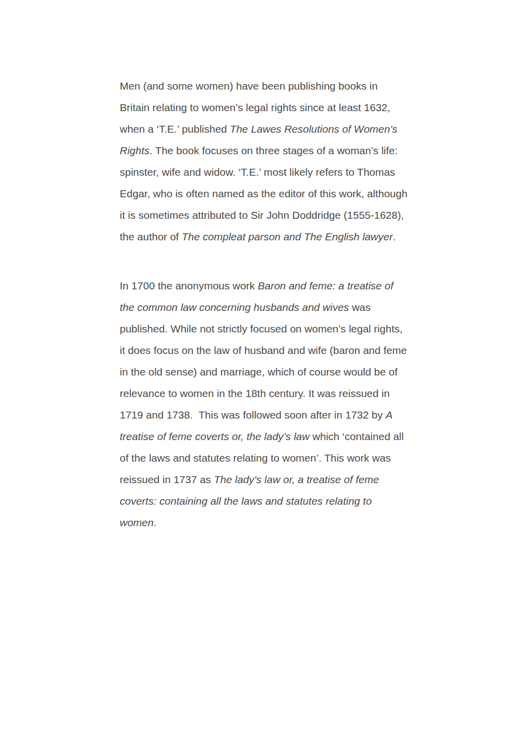Men (and some women) have been publishing books in Britain relating to women’s legal rights since at least 1632, when a ‘T.E.’ published The Lawes Resolutions of Women's Rights. The book focuses on three stages of a woman’s life: spinster, wife and widow. ‘T.E.’ most likely refers to Thomas Edgar, who is often named as the editor of this work, although it is sometimes attributed to Sir John Doddridge (1555-1628), the author of The compleat parson and The English lawyer.
In 1700 the anonymous work Baron and feme: a treatise of the common law concerning husbands and wives was published. While not strictly focused on women’s legal rights, it does focus on the law of husband and wife (baron and feme in the old sense) and marriage, which of course would be of relevance to women in the 18th century. It was reissued in 1719 and 1738. This was followed soon after in 1732 by A treatise of feme coverts or, the lady’s law which ‘contained all of the laws and statutes relating to women’. This work was reissued in 1737 as The lady's law or, a treatise of feme coverts: containing all the laws and statutes relating to women.